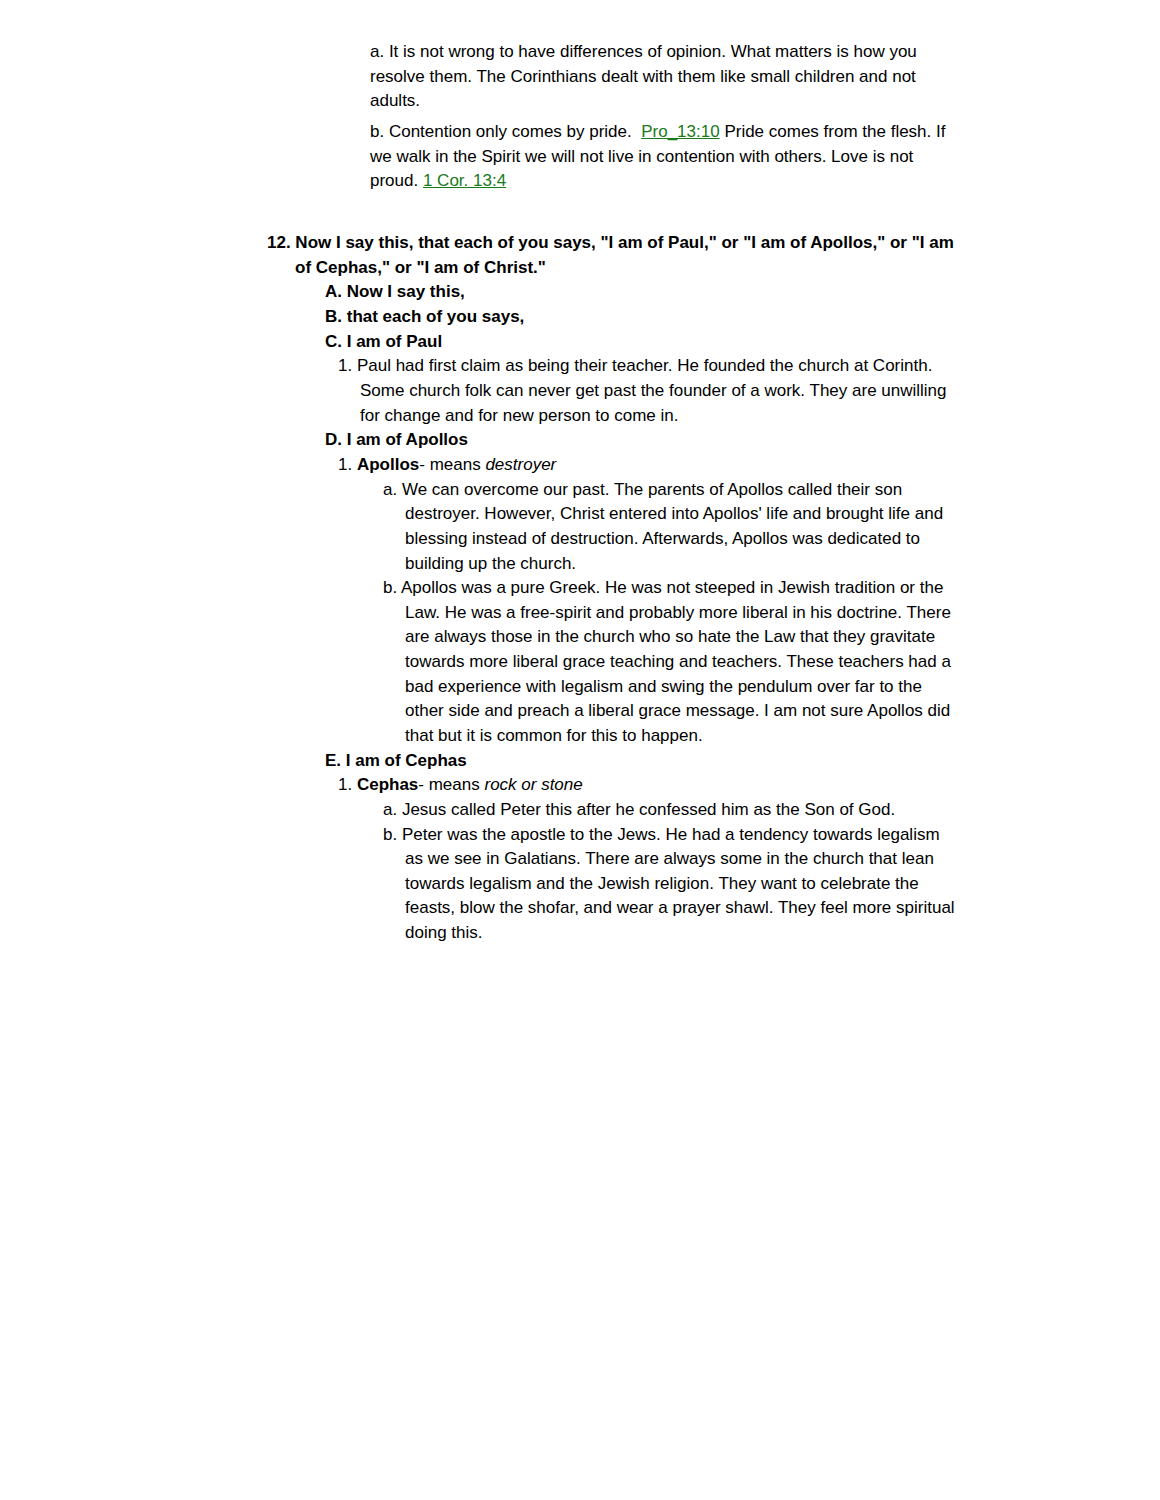a. It is not wrong to have differences of opinion. What matters is how you resolve them. The Corinthians dealt with them like small children and not adults.
b. Contention only comes by pride. Pro_13:10 Pride comes from the flesh. If we walk in the Spirit we will not live in contention with others. Love is not proud. 1 Cor. 13:4
12. Now I say this, that each of you says, "I am of Paul," or "I am of Apollos," or "I am of Cephas," or "I am of Christ."
A. Now I say this,
B. that each of you says,
C. I am of Paul
1. Paul had first claim as being their teacher. He founded the church at Corinth. Some church folk can never get past the founder of a work. They are unwilling for change and for new person to come in.
D. I am of Apollos
1. Apollos- means destroyer
a. We can overcome our past. The parents of Apollos called their son destroyer. However, Christ entered into Apollos' life and brought life and blessing instead of destruction. Afterwards, Apollos was dedicated to building up the church.
b. Apollos was a pure Greek. He was not steeped in Jewish tradition or the Law. He was a free-spirit and probably more liberal in his doctrine. There are always those in the church who so hate the Law that they gravitate towards more liberal grace teaching and teachers. These teachers had a bad experience with legalism and swing the pendulum over far to the other side and preach a liberal grace message. I am not sure Apollos did that but it is common for this to happen.
E. I am of Cephas
1. Cephas- means rock or stone
a. Jesus called Peter this after he confessed him as the Son of God.
b. Peter was the apostle to the Jews. He had a tendency towards legalism as we see in Galatians. There are always some in the church that lean towards legalism and the Jewish religion. They want to celebrate the feasts, blow the shofar, and wear a prayer shawl. They feel more spiritual doing this.